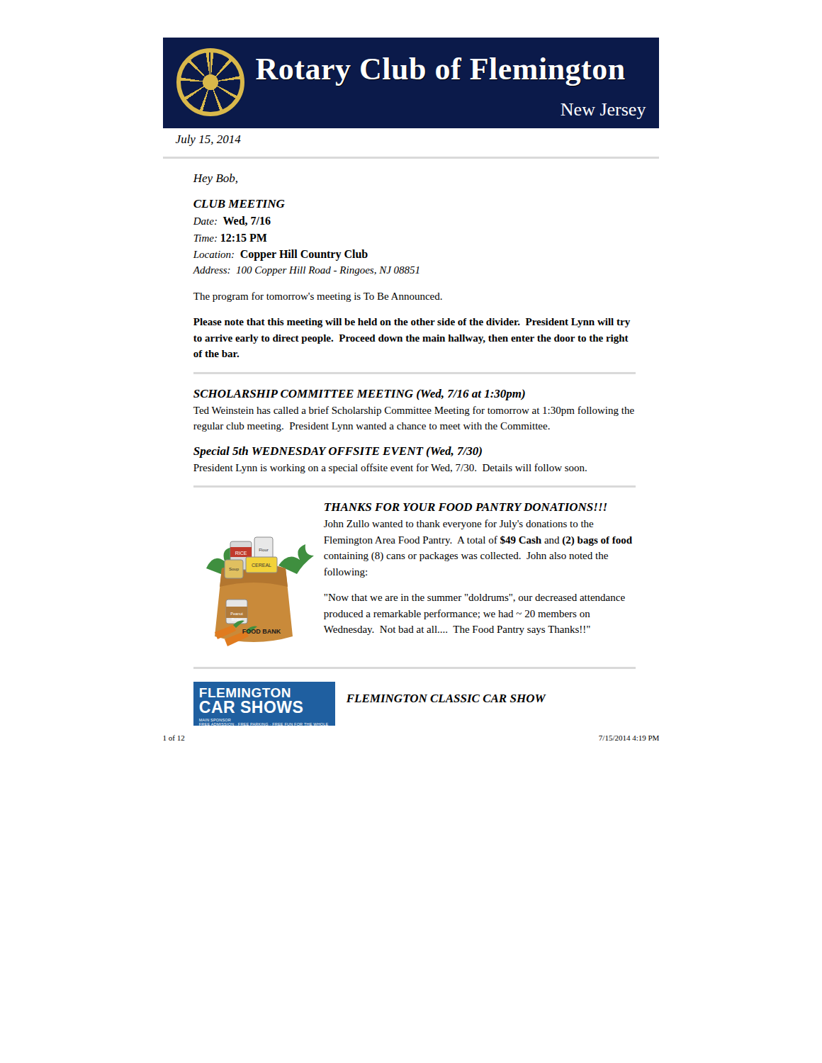Rotary Club of Flemington
New Jersey
July 15, 2014
Hey Bob,
CLUB MEETING
Date: Wed, 7/16
Time: 12:15 PM
Location: Copper Hill Country Club
Address: 100 Copper Hill Road - Ringoes, NJ 08851
The program for tomorrow's meeting is To Be Announced.
Please note that this meeting will be held on the other side of the divider. President Lynn will try to arrive early to direct people. Proceed down the main hallway, then enter the door to the right of the bar.
SCHOLARSHIP COMMITTEE MEETING (Wed, 7/16 at 1:30pm)
Ted Weinstein has called a brief Scholarship Committee Meeting for tomorrow at 1:30pm following the regular club meeting. President Lynn wanted a chance to meet with the Committee.
Special 5th WEDNESDAY OFFSITE EVENT (Wed, 7/30)
President Lynn is working on a special offsite event for Wed, 7/30. Details will follow soon.
RICE Flour Soup CEREAL Peanut Butter FOOD BANK
THANKS FOR YOUR FOOD PANTRY DONATIONS!!!
John Zullo wanted to thank everyone for July's donations to the Flemington Area Food Pantry. A total of $49 Cash and (2) bags of food containing (8) cans or packages was collected. John also noted the following:
"Now that we are in the summer "doldrums", our decreased attendance produced a remarkable performance; we had ~ 20 members on Wednesday. Not bad at all.... The Food Pantry says Thanks!!"
FLEMINGTON
CAR SHOWS
MAIN SPONSOR
FREE ADMISSION · FREE PARKING · FREE FUN FOR THE WHOLE FAMILY
FLEMINGTON CLASSIC CAR SHOW
1 of 12 7/15/2014 4:19 PM